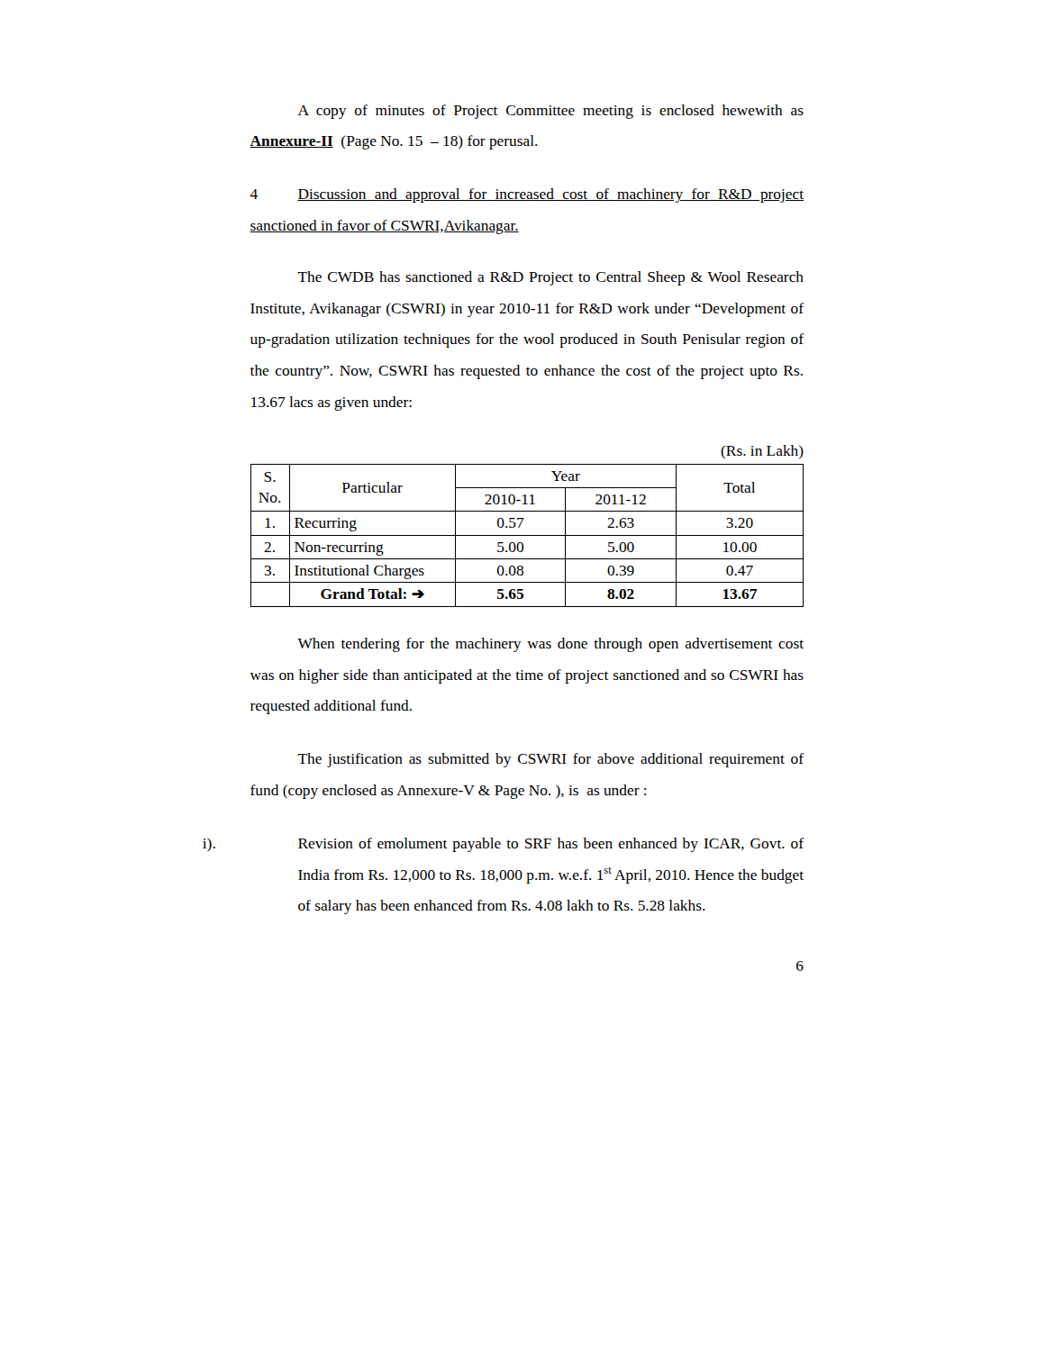A copy of minutes of Project Committee meeting is enclosed hewewith as Annexure-II (Page No. 15 – 18) for perusal.
4 Discussion and approval for increased cost of machinery for R&D project sanctioned in favor of CSWRI,Avikanagar.
The CWDB has sanctioned a R&D Project to Central Sheep & Wool Research Institute, Avikanagar (CSWRI) in year 2010-11 for R&D work under “Development of up-gradation utilization techniques for the wool produced in South Penisular region of the country”. Now, CSWRI has requested to enhance the cost of the project upto Rs. 13.67 lacs as given under:
(Rs. in Lakh)
| S. No. | Particular | Year | Total |
| 2010-11 | 2011-12 |
| 1. | Recurring | 0.57 | 2.63 | 3.20 |
| 2. | Non-recurring | 5.00 | 5.00 | 10.00 |
| 3. | Institutional Charges | 0.08 | 0.39 | 0.47 |
| | Grand Total: ➔ | 5.65 | 8.02 | 13.67 |
When tendering for the machinery was done through open advertisement cost was on higher side than anticipated at the time of project sanctioned and so CSWRI has requested additional fund.
The justification as submitted by CSWRI for above additional requirement of fund (copy enclosed as Annexure-V & Page No. ), is as under :
i). Revision of emolument payable to SRF has been enhanced by ICAR, Govt. of India from Rs. 12,000 to Rs. 18,000 p.m. w.e.f. 1st April, 2010. Hence the budget of salary has been enhanced from Rs. 4.08 lakh to Rs. 5.28 lakhs.
6